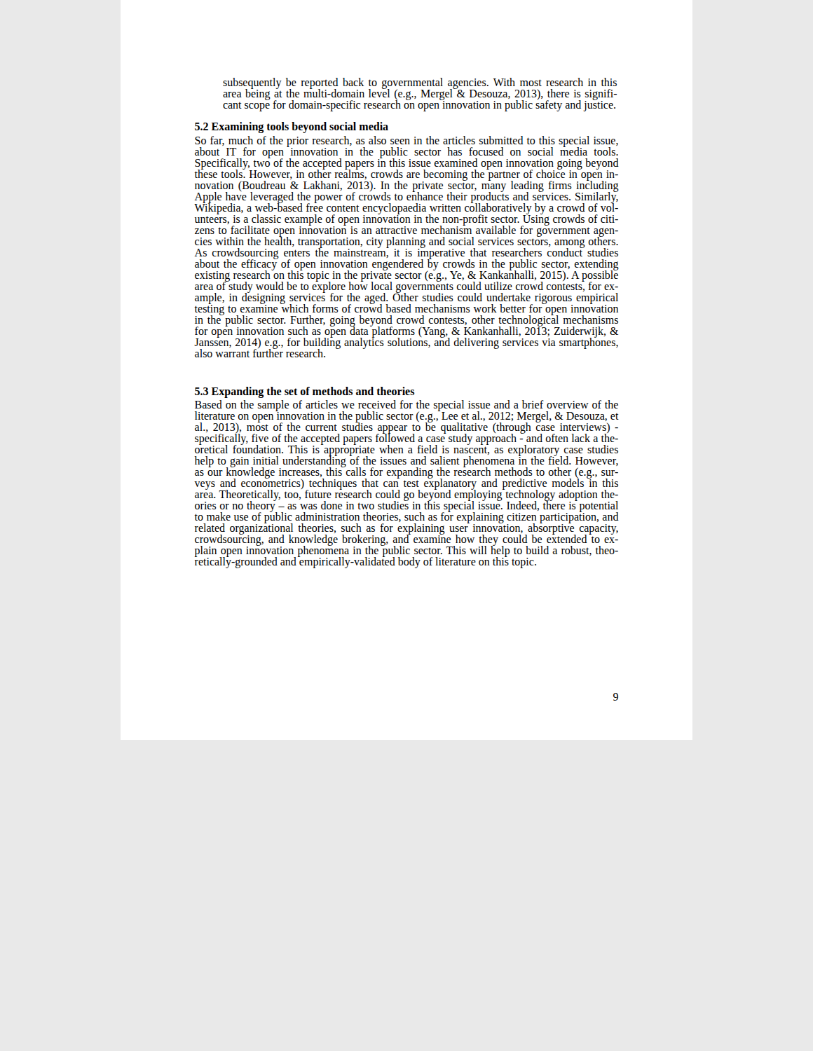subsequently be reported back to governmental agencies. With most research in this area being at the multi-domain level (e.g., Mergel & Desouza, 2013), there is significant scope for domain-specific research on open innovation in public safety and justice.
5.2 Examining tools beyond social media
So far, much of the prior research, as also seen in the articles submitted to this special issue, about IT for open innovation in the public sector has focused on social media tools. Specifically, two of the accepted papers in this issue examined open innovation going beyond these tools. However, in other realms, crowds are becoming the partner of choice in open innovation (Boudreau & Lakhani, 2013). In the private sector, many leading firms including Apple have leveraged the power of crowds to enhance their products and services. Similarly, Wikipedia, a web-based free content encyclopaedia written collaboratively by a crowd of volunteers, is a classic example of open innovation in the non-profit sector. Using crowds of citizens to facilitate open innovation is an attractive mechanism available for government agencies within the health, transportation, city planning and social services sectors, among others. As crowdsourcing enters the mainstream, it is imperative that researchers conduct studies about the efficacy of open innovation engendered by crowds in the public sector, extending existing research on this topic in the private sector (e.g., Ye, & Kankanhalli, 2015). A possible area of study would be to explore how local governments could utilize crowd contests, for example, in designing services for the aged. Other studies could undertake rigorous empirical testing to examine which forms of crowd based mechanisms work better for open innovation in the public sector. Further, going beyond crowd contests, other technological mechanisms for open innovation such as open data platforms (Yang, & Kankanhalli, 2013; Zuiderwijk, & Janssen, 2014) e.g., for building analytics solutions, and delivering services via smartphones, also warrant further research.
5.3 Expanding the set of methods and theories
Based on the sample of articles we received for the special issue and a brief overview of the literature on open innovation in the public sector (e.g., Lee et al., 2012; Mergel, & Desouza, et al., 2013), most of the current studies appear to be qualitative (through case interviews) - specifically, five of the accepted papers followed a case study approach - and often lack a theoretical foundation. This is appropriate when a field is nascent, as exploratory case studies help to gain initial understanding of the issues and salient phenomena in the field. However, as our knowledge increases, this calls for expanding the research methods to other (e.g., surveys and econometrics) techniques that can test explanatory and predictive models in this area. Theoretically, too, future research could go beyond employing technology adoption theories or no theory – as was done in two studies in this special issue. Indeed, there is potential to make use of public administration theories, such as for explaining citizen participation, and related organizational theories, such as for explaining user innovation, absorptive capacity, crowdsourcing, and knowledge brokering, and examine how they could be extended to explain open innovation phenomena in the public sector. This will help to build a robust, theoretically-grounded and empirically-validated body of literature on this topic.
9